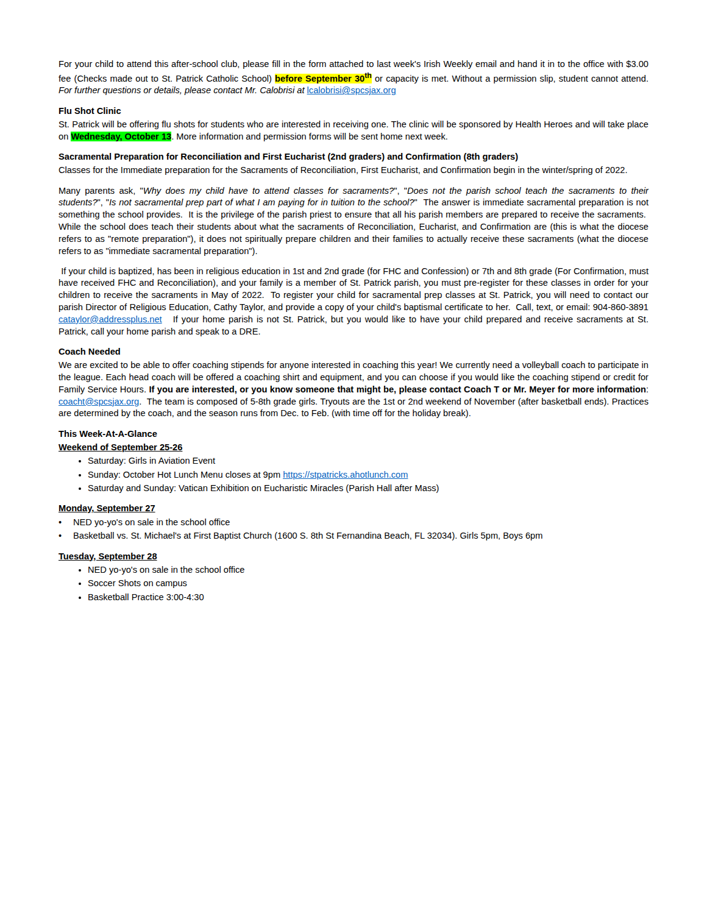For your child to attend this after-school club, please fill in the form attached to last week's Irish Weekly email and hand it in to the office with $3.00 fee (Checks made out to St. Patrick Catholic School) before September 30th or capacity is met. Without a permission slip, student cannot attend. For further questions or details, please contact Mr. Calobrisi at lcalobrisi@spcsjax.org
Flu Shot Clinic
St. Patrick will be offering flu shots for students who are interested in receiving one. The clinic will be sponsored by Health Heroes and will take place on Wednesday, October 13. More information and permission forms will be sent home next week.
Sacramental Preparation for Reconciliation and First Eucharist (2nd graders) and Confirmation (8th graders)
Classes for the Immediate preparation for the Sacraments of Reconciliation, First Eucharist, and Confirmation begin in the winter/spring of 2022.
Many parents ask, "Why does my child have to attend classes for sacraments?", "Does not the parish school teach the sacraments to their students?", "Is not sacramental prep part of what I am paying for in tuition to the school?" The answer is immediate sacramental preparation is not something the school provides. It is the privilege of the parish priest to ensure that all his parish members are prepared to receive the sacraments. While the school does teach their students about what the sacraments of Reconciliation, Eucharist, and Confirmation are (this is what the diocese refers to as "remote preparation"), it does not spiritually prepare children and their families to actually receive these sacraments (what the diocese refers to as "immediate sacramental preparation").
If your child is baptized, has been in religious education in 1st and 2nd grade (for FHC and Confession) or 7th and 8th grade (For Confirmation, must have received FHC and Reconciliation), and your family is a member of St. Patrick parish, you must pre-register for these classes in order for your children to receive the sacraments in May of 2022. To register your child for sacramental prep classes at St. Patrick, you will need to contact our parish Director of Religious Education, Cathy Taylor, and provide a copy of your child's baptismal certificate to her. Call, text, or email: 904-860-3891 cataylor@addressplus.net If your home parish is not St. Patrick, but you would like to have your child prepared and receive sacraments at St. Patrick, call your home parish and speak to a DRE.
Coach Needed
We are excited to be able to offer coaching stipends for anyone interested in coaching this year! We currently need a volleyball coach to participate in the league. Each head coach will be offered a coaching shirt and equipment, and you can choose if you would like the coaching stipend or credit for Family Service Hours. If you are interested, or you know someone that might be, please contact Coach T or Mr. Meyer for more information: coacht@spcsjax.org. The team is composed of 5-8th grade girls. Tryouts are the 1st or 2nd weekend of November (after basketball ends). Practices are determined by the coach, and the season runs from Dec. to Feb. (with time off for the holiday break).
This Week-At-A-Glance
Weekend of September 25-26
Saturday: Girls in Aviation Event
Sunday: October Hot Lunch Menu closes at 9pm https://stpatricks.ahotlunch.com
Saturday and Sunday: Vatican Exhibition on Eucharistic Miracles (Parish Hall after Mass)
Monday, September 27
NED yo-yo's on sale in the school office
Basketball vs. St. Michael's at First Baptist Church (1600 S. 8th St Fernandina Beach, FL 32034). Girls 5pm, Boys 6pm
Tuesday, September 28
NED yo-yo's on sale in the school office
Soccer Shots on campus
Basketball Practice 3:00-4:30